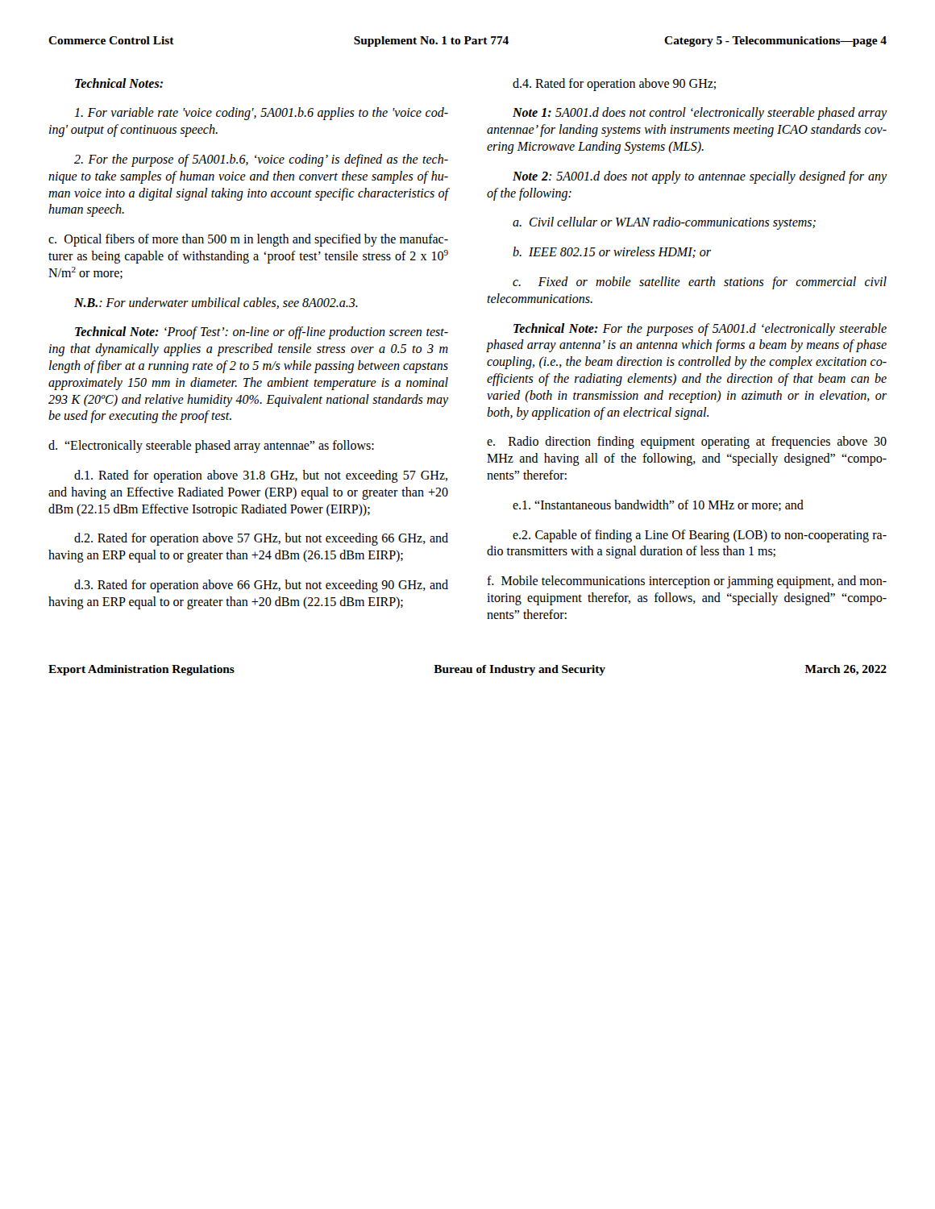Commerce Control List Supplement No. 1 to Part 774 Category 5 - Telecommunications—page 4
Technical Notes:
1. For variable rate 'voice coding', 5A001.b.6 applies to the 'voice coding' output of continuous speech.
2. For the purpose of 5A001.b.6, ‘voice coding’ is defined as the technique to take samples of human voice and then convert these samples of human voice into a digital signal taking into account specific characteristics of human speech.
c. Optical fibers of more than 500 m in length and specified by the manufacturer as being capable of withstanding a ‘proof test’ tensile stress of 2 x 109 N/m2 or more;
N.B.: For underwater umbilical cables, see 8A002.a.3.
Technical Note: ‘Proof Test’: on-line or off-line production screen testing that dynamically applies a prescribed tensile stress over a 0.5 to 3 m length of fiber at a running rate of 2 to 5 m/s while passing between capstans approximately 150 mm in diameter. The ambient temperature is a nominal 293 K (20ºC) and relative humidity 40%. Equivalent national standards may be used for executing the proof test.
d. “Electronically steerable phased array antennae” as follows:
d.1. Rated for operation above 31.8 GHz, but not exceeding 57 GHz, and having an Effective Radiated Power (ERP) equal to or greater than +20 dBm (22.15 dBm Effective Isotropic Radiated Power (EIRP));
d.2. Rated for operation above 57 GHz, but not exceeding 66 GHz, and having an ERP equal to or greater than +24 dBm (26.15 dBm EIRP);
d.3. Rated for operation above 66 GHz, but not exceeding 90 GHz, and having an ERP equal to or greater than +20 dBm (22.15 dBm EIRP);
d.4. Rated for operation above 90 GHz;
Note 1: 5A001.d does not control ‘electronically steerable phased array antennae’ for landing systems with instruments meeting ICAO standards covering Microwave Landing Systems (MLS).
Note 2: 5A001.d does not apply to antennae specially designed for any of the following:
a. Civil cellular or WLAN radio-communications systems;
b. IEEE 802.15 or wireless HDMI; or
c. Fixed or mobile satellite earth stations for commercial civil telecommunications.
Technical Note: For the purposes of 5A001.d ‘electronically steerable phased array antenna’ is an antenna which forms a beam by means of phase coupling, (i.e., the beam direction is controlled by the complex excitation coefficients of the radiating elements) and the direction of that beam can be varied (both in transmission and reception) in azimuth or in elevation, or both, by application of an electrical signal.
e. Radio direction finding equipment operating at frequencies above 30 MHz and having all of the following, and “specially designed” “components” therefor:
e.1. “Instantaneous bandwidth” of 10 MHz or more; and
e.2. Capable of finding a Line Of Bearing (LOB) to non-cooperating radio transmitters with a signal duration of less than 1 ms;
f. Mobile telecommunications interception or jamming equipment, and monitoring equipment therefor, as follows, and “specially designed” “components” therefor:
Export Administration Regulations Bureau of Industry and Security March 26, 2022